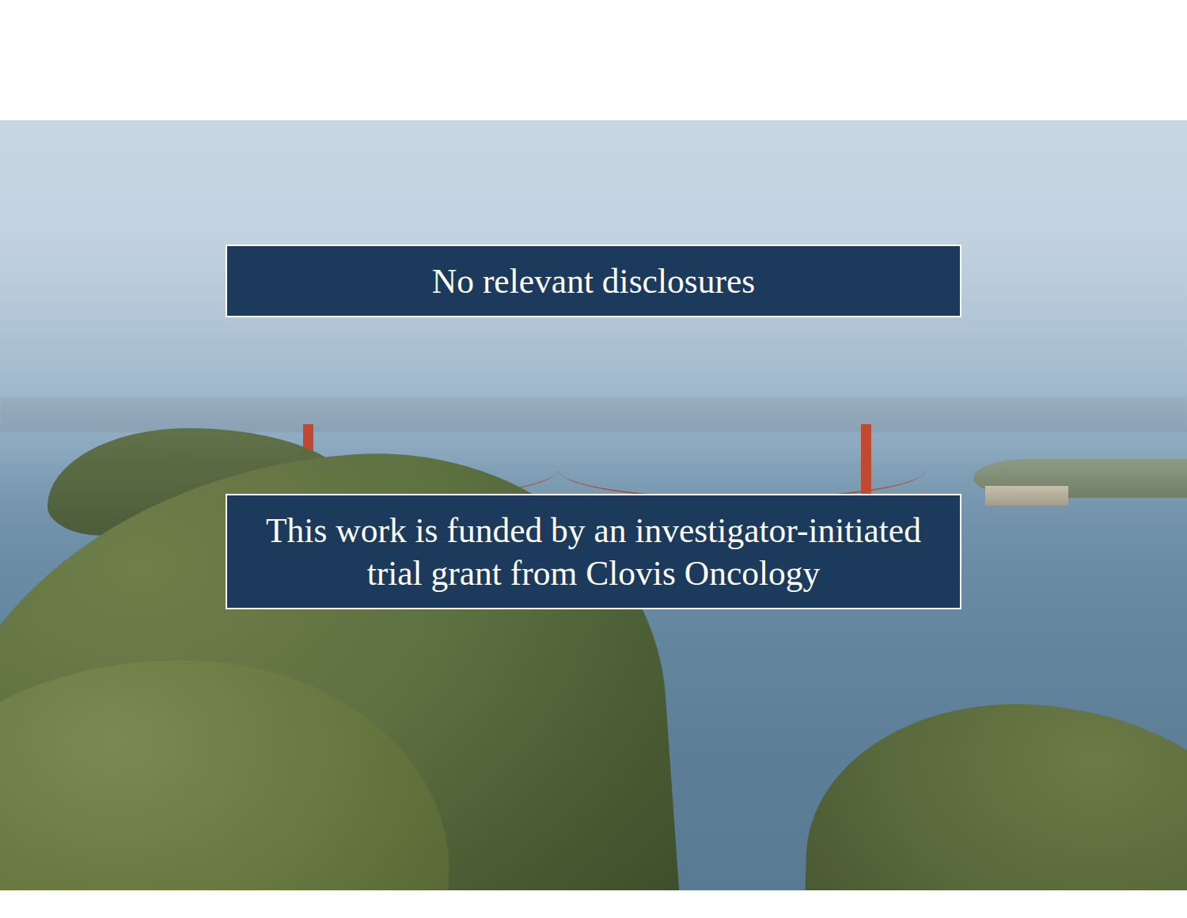No relevant disclosures
This work is funded by an investigator-initiated trial grant from Clovis Oncology